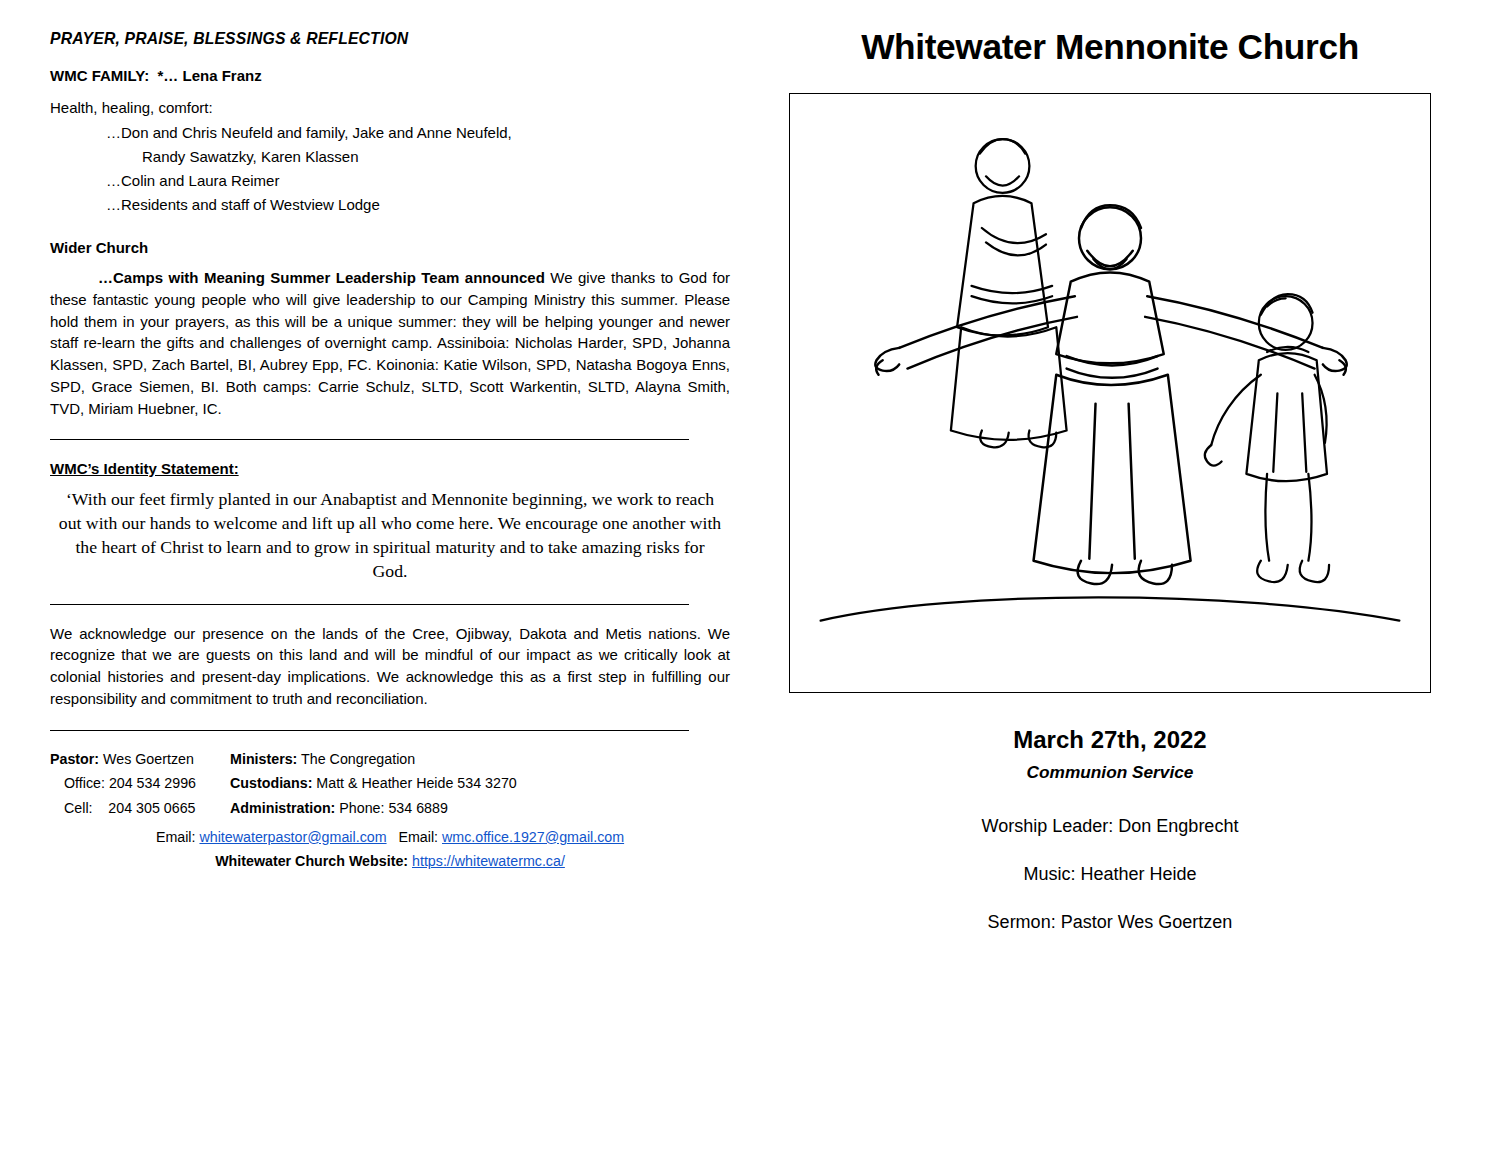PRAYER, PRAISE, BLESSINGS & REFLECTION
WMC FAMILY: *… Lena Franz
Health, healing, comfort:
…Don and Chris Neufeld and family, Jake and Anne Neufeld,
Randy Sawatzky, Karen Klassen
…Colin and Laura Reimer
…Residents and staff of Westview Lodge
Wider Church
…Camps with Meaning Summer Leadership Team announced We give thanks to God for these fantastic young people who will give leadership to our Camping Ministry this summer. Please hold them in your prayers, as this will be a unique summer: they will be helping younger and newer staff re-learn the gifts and challenges of overnight camp. Assiniboia: Nicholas Harder, SPD, Johanna Klassen, SPD, Zach Bartel, BI, Aubrey Epp, FC. Koinonia: Katie Wilson, SPD, Natasha Bogoya Enns, SPD, Grace Siemen, BI. Both camps: Carrie Schulz, SLTD, Scott Warkentin, SLTD, Alayna Smith, TVD, Miriam Huebner, IC.
WMC’s Identity Statement:
‘With our feet firmly planted in our Anabaptist and Mennonite beginning, we work to reach out with our hands to welcome and lift up all who come here. We encourage one another with the heart of Christ to learn and to grow in spiritual maturity and to take amazing risks for God.
We acknowledge our presence on the lands of the Cree, Ojibway, Dakota and Metis nations. We recognize that we are guests on this land and will be mindful of our impact as we critically look at colonial histories and present-day implications. We acknowledge this as a first step in fulfilling our responsibility and commitment to truth and reconciliation.
Pastor: Wes Goertzen
Ministers: The Congregation
Office: 204 534 2996
Custodians: Matt & Heather Heide 534 3270
Cell: 204 305 0665
Administration: Phone: 534 6889
Email: whitewaterpastor@gmail.com Email: wmc.office.1927@gmail.com
Whitewater Church Website: https://whitewatermc.ca/
Whitewater Mennonite Church
Line drawing of the parable of the prodigal son A father with outstretched arms welcomes his returning son, while an older brother stands behind with folded arms.
March 27th, 2022
Communion Service
Worship Leader: Don Engbrecht
Music: Heather Heide
Sermon: Pastor Wes Goertzen